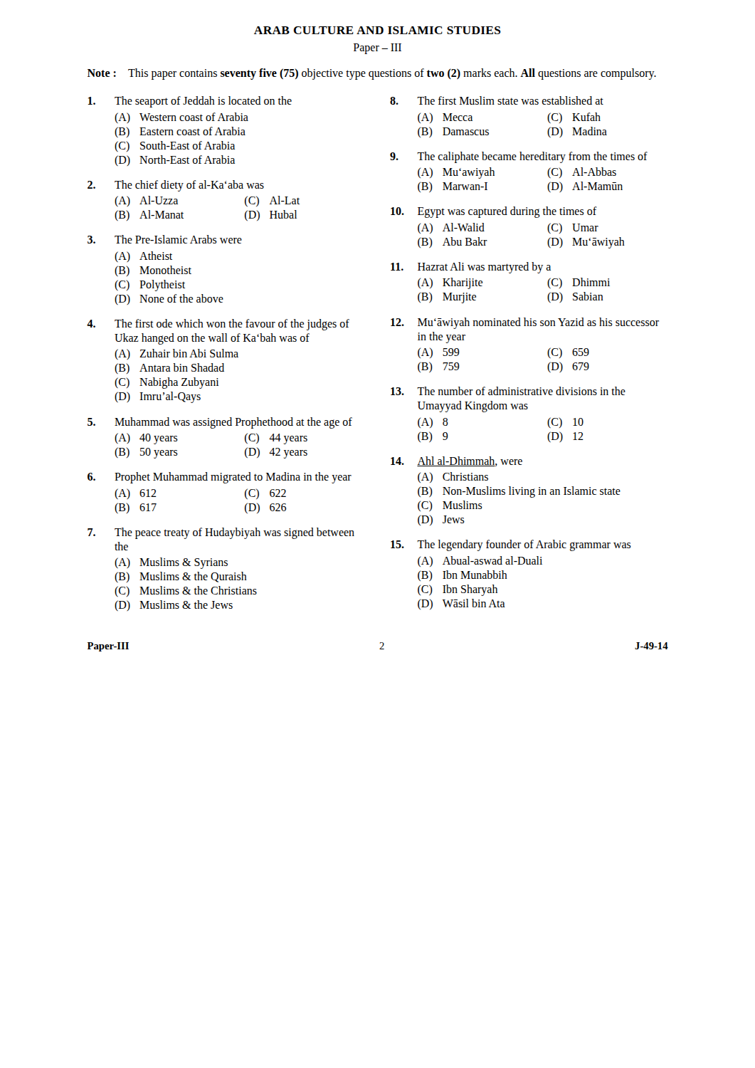ARAB CULTURE AND ISLAMIC STUDIES
Paper – III
Note : This paper contains seventy five (75) objective type questions of two (2) marks each. All questions are compulsory.
1. The seaport of Jeddah is located on the
(A) Western coast of Arabia
(B) Eastern coast of Arabia
(C) South-East of Arabia
(D) North-East of Arabia
2. The chief diety of al-Ka‘aba was
(A) Al-Uzza
(B) Al-Manat
(C) Al-Lat
(D) Hubal
3. The Pre-Islamic Arabs were
(A) Atheist
(B) Monotheist
(C) Polytheist
(D) None of the above
4. The first ode which won the favour of the judges of Ukaz hanged on the wall of Ka‘bah was of
(A) Zuhair bin Abi Sulma
(B) Antara bin Shadad
(C) Nabigha Zubyani
(D) Imru’al-Qays
5. Muhammad was assigned Prophethood at the age of
(A) 40 years
(B) 50 years
(C) 44 years
(D) 42 years
6. Prophet Muhammad migrated to Madina in the year
(A) 612
(B) 617
(C) 622
(D) 626
7. The peace treaty of Hudaybiyah was signed between the
(A) Muslims & Syrians
(B) Muslims & the Quraish
(C) Muslims & the Christians
(D) Muslims & the Jews
8. The first Muslim state was established at
(A) Mecca
(B) Damascus
(C) Kufah
(D) Madina
9. The caliphate became hereditary from the times of
(A) Mu‘awiyah
(B) Marwan-I
(C) Al-Abbas
(D) Al-Mamūn
10. Egypt was captured during the times of
(A) Al-Walid
(B) Abu Bakr
(C) Umar
(D) Mu‘āwiyah
11. Hazrat Ali was martyred by a
(A) Kharijite
(B) Murjite
(C) Dhimmi
(D) Sabian
12. Mu‘āwiyah nominated his son Yazid as his successor in the year
(A) 599
(B) 759
(C) 659
(D) 679
13. The number of administrative divisions in the Umayyad Kingdom was
(A) 8
(B) 9
(C) 10
(D) 12
14. Ahl al-Dhimmah, were
(A) Christians
(B) Non-Muslims living in an Islamic state
(C) Muslims
(D) Jews
15. The legendary founder of Arabic grammar was
(A) Abual-aswad al-Duali
(B) Ibn Munabbih
(C) Ibn Sharyah
(D) Wāsil bin Ata
Paper-III 2 J-49-14